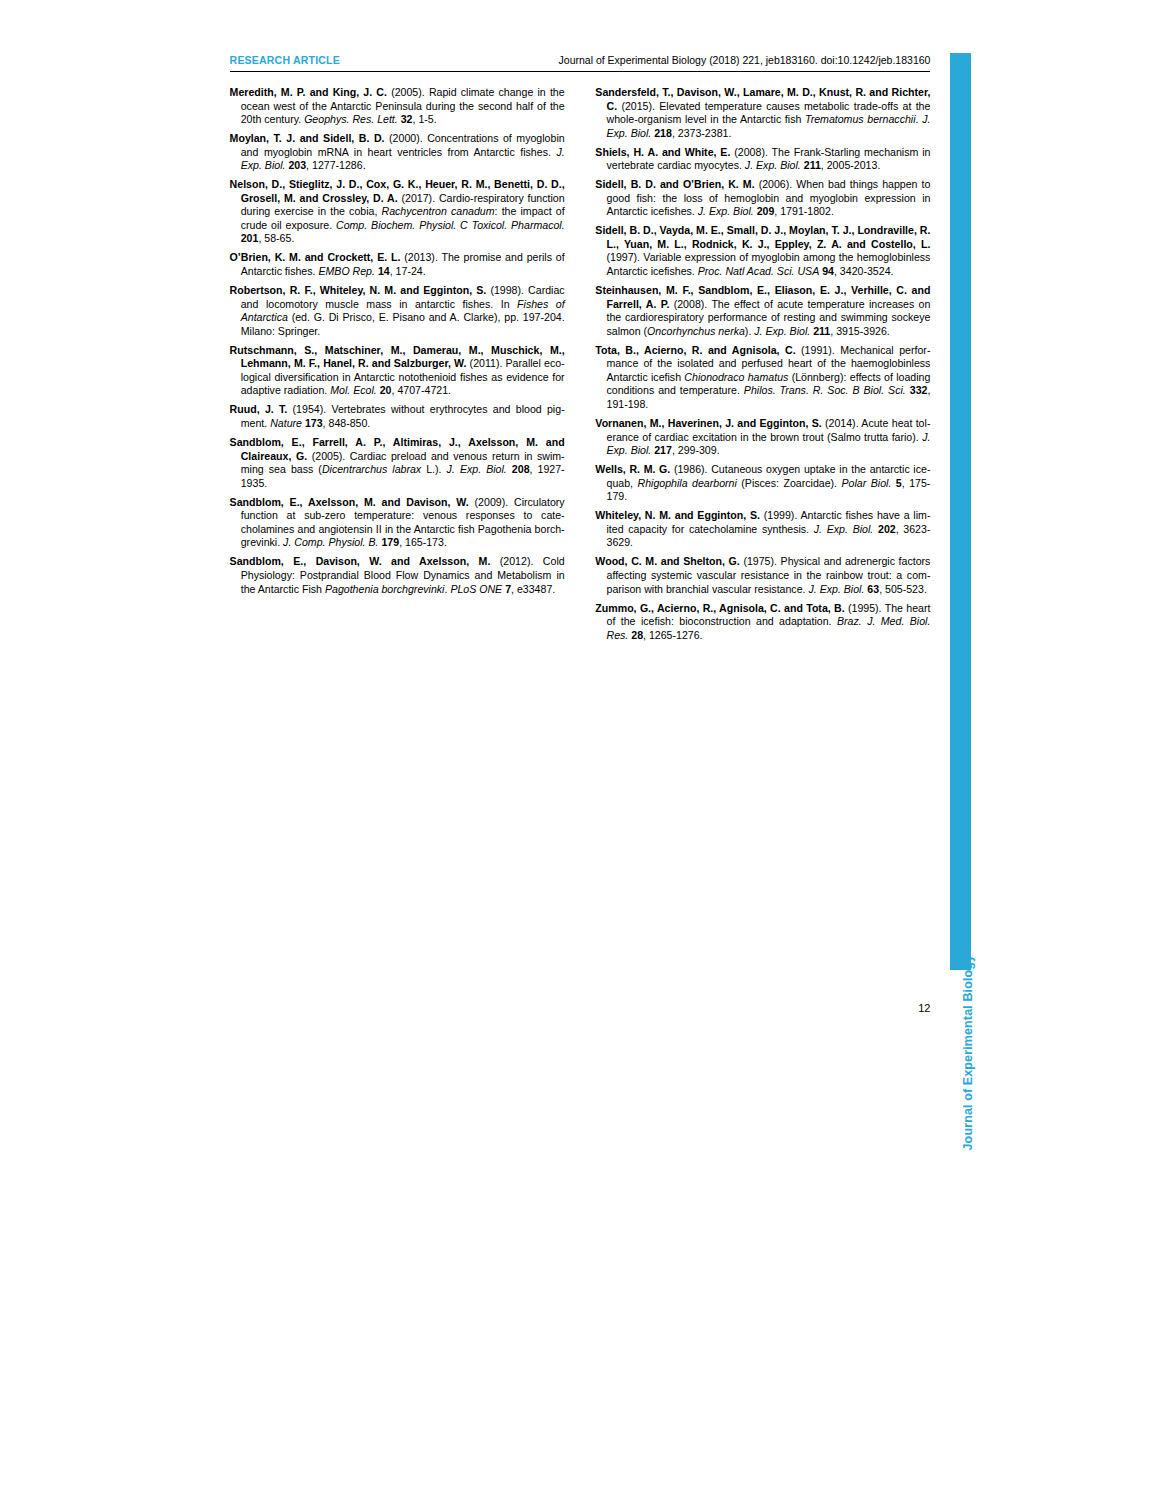RESEARCH ARTICLE
Journal of Experimental Biology (2018) 221, jeb183160. doi:10.1242/jeb.183160
Meredith, M. P. and King, J. C. (2005). Rapid climate change in the ocean west of the Antarctic Peninsula during the second half of the 20th century. Geophys. Res. Lett. 32, 1-5.
Moylan, T. J. and Sidell, B. D. (2000). Concentrations of myoglobin and myoglobin mRNA in heart ventricles from Antarctic fishes. J. Exp. Biol. 203, 1277-1286.
Nelson, D., Stieglitz, J. D., Cox, G. K., Heuer, R. M., Benetti, D. D., Grosell, M. and Crossley, D. A. (2017). Cardio-respiratory function during exercise in the cobia, Rachycentron canadum: the impact of crude oil exposure. Comp. Biochem. Physiol. C Toxicol. Pharmacol. 201, 58-65.
O’Brien, K. M. and Crockett, E. L. (2013). The promise and perils of Antarctic fishes. EMBO Rep. 14, 17-24.
Robertson, R. F., Whiteley, N. M. and Egginton, S. (1998). Cardiac and locomotory muscle mass in antarctic fishes. In Fishes of Antarctica (ed. G. Di Prisco, E. Pisano and A. Clarke), pp. 197-204. Milano: Springer.
Rutschmann, S., Matschiner, M., Damerau, M., Muschick, M., Lehmann, M. F., Hanel, R. and Salzburger, W. (2011). Parallel ecological diversification in Antarctic notothenioid fishes as evidence for adaptive radiation. Mol. Ecol. 20, 4707-4721.
Ruud, J. T. (1954). Vertebrates without erythrocytes and blood pigment. Nature 173, 848-850.
Sandblom, E., Farrell, A. P., Altimiras, J., Axelsson, M. and Claireaux, G. (2005). Cardiac preload and venous return in swimming sea bass (Dicentrarchus labrax L.). J. Exp. Biol. 208, 1927-1935.
Sandblom, E., Axelsson, M. and Davison, W. (2009). Circulatory function at sub-zero temperature: venous responses to catecholamines and angiotensin II in the Antarctic fish Pagothenia borchgrevinki. J. Comp. Physiol. B. 179, 165-173.
Sandblom, E., Davison, W. and Axelsson, M. (2012). Cold Physiology: Postprandial Blood Flow Dynamics and Metabolism in the Antarctic Fish Pagothenia borchgrevinki. PLoS ONE 7, e33487.
Sandersfeld, T., Davison, W., Lamare, M. D., Knust, R. and Richter, C. (2015). Elevated temperature causes metabolic trade-offs at the whole-organism level in the Antarctic fish Trematomus bernacchii. J. Exp. Biol. 218, 2373-2381.
Shiels, H. A. and White, E. (2008). The Frank-Starling mechanism in vertebrate cardiac myocytes. J. Exp. Biol. 211, 2005-2013.
Sidell, B. D. and O’Brien, K. M. (2006). When bad things happen to good fish: the loss of hemoglobin and myoglobin expression in Antarctic icefishes. J. Exp. Biol. 209, 1791-1802.
Sidell, B. D., Vayda, M. E., Small, D. J., Moylan, T. J., Londraville, R. L., Yuan, M. L., Rodnick, K. J., Eppley, Z. A. and Costello, L. (1997). Variable expression of myoglobin among the hemoglobinless Antarctic icefishes. Proc. Natl Acad. Sci. USA 94, 3420-3524.
Steinhausen, M. F., Sandblom, E., Eliason, E. J., Verhille, C. and Farrell, A. P. (2008). The effect of acute temperature increases on the cardiorespiratory performance of resting and swimming sockeye salmon (Oncorhynchus nerka). J. Exp. Biol. 211, 3915-3926.
Tota, B., Acierno, R. and Agnisola, C. (1991). Mechanical performance of the isolated and perfused heart of the haemoglobinless Antarctic icefish Chionodraco hamatus (Lönnberg): effects of loading conditions and temperature. Philos. Trans. R. Soc. B Biol. Sci. 332, 191-198.
Vornanen, M., Haverinen, J. and Egginton, S. (2014). Acute heat tolerance of cardiac excitation in the brown trout (Salmo trutta fario). J. Exp. Biol. 217, 299-309.
Wells, R. M. G. (1986). Cutaneous oxygen uptake in the antarctic icequab, Rhigophila dearborni (Pisces: Zoarcidae). Polar Biol. 5, 175-179.
Whiteley, N. M. and Egginton, S. (1999). Antarctic fishes have a limited capacity for catecholamine synthesis. J. Exp. Biol. 202, 3623-3629.
Wood, C. M. and Shelton, G. (1975). Physical and adrenergic factors affecting systemic vascular resistance in the rainbow trout: a comparison with branchial vascular resistance. J. Exp. Biol. 63, 505-523.
Zummo, G., Acierno, R., Agnisola, C. and Tota, B. (1995). The heart of the icefish: bioconstruction and adaptation. Braz. J. Med. Biol. Res. 28, 1265-1276.
Journal of Experimental Biology
12